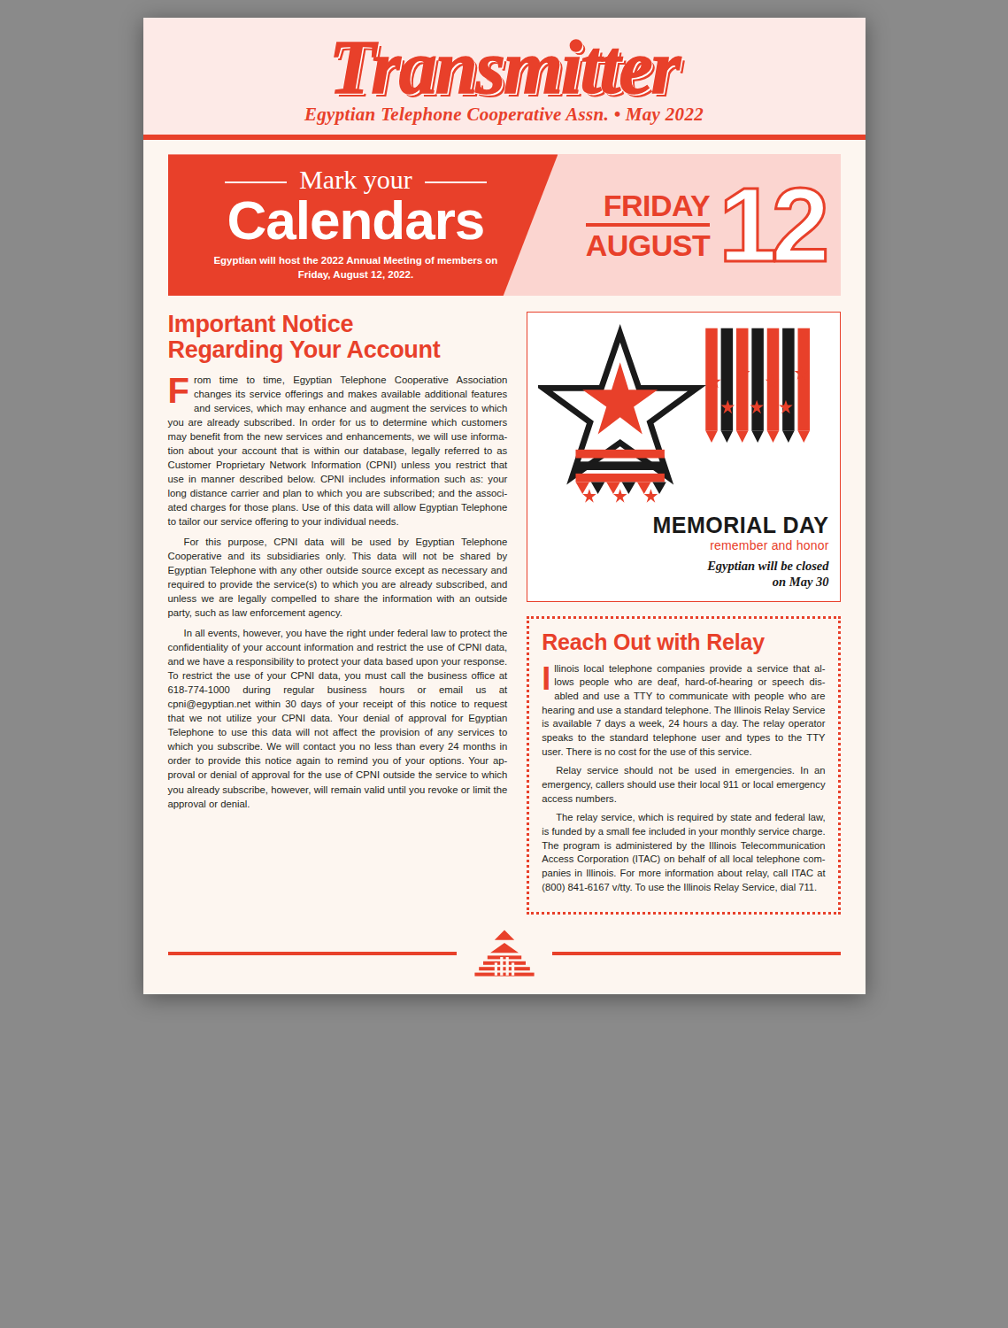Transmitter
Egyptian Telephone Cooperative Assn. • May 2022
Mark your
Calendars
Egyptian will host the 2022 Annual Meeting of members on Friday, August 12, 2022.
FRIDAY AUGUST
12
Important Notice
Regarding Your Account
From time to time, Egyptian Telephone Cooperative Association changes its service offerings and makes available additional features and services, which may enhance and augment the services to which you are already subscribed. In order for us to determine which customers may benefit from the new services and enhancements, we will use information about your account that is within our database, legally referred to as Customer Proprietary Network Information (CPNI) unless you restrict that use in manner described below. CPNI includes information such as: your long distance carrier and plan to which you are subscribed; and the associated charges for those plans. Use of this data will allow Egyptian Telephone to tailor our service offering to your individual needs.
For this purpose, CPNI data will be used by Egyptian Telephone Cooperative and its subsidiaries only. This data will not be shared by Egyptian Telephone with any other outside source except as necessary and required to provide the service(s) to which you are already subscribed, and unless we are legally compelled to share the information with an outside party, such as law enforcement agency.
In all events, however, you have the right under federal law to protect the confidentiality of your account information and restrict the use of CPNI data, and we have a responsibility to protect your data based upon your response. To restrict the use of your CPNI data, you must call the business office at 618-774-1000 during regular business hours or email us at cpni@egyptian.net within 30 days of your receipt of this notice to request that we not utilize your CPNI data. Your denial of approval for Egyptian Telephone to use this data will not affect the provision of any services to which you subscribe. We will contact you no less than every 24 months in order to provide this notice again to remind you of your options. Your approval or denial of approval for the use of CPNI outside the service to which you already subscribe, however, will remain valid until you revoke or limit the approval or denial.
MEMORIAL DAY
remember and honor
Egyptian will be closed
on May 30
Reach Out with Relay
Illinois local telephone companies provide a service that allows people who are deaf, hard-of-hearing or speech disabled and use a TTY to communicate with people who are hearing and use a standard telephone. The Illinois Relay Service is available 7 days a week, 24 hours a day. The relay operator speaks to the standard telephone user and types to the TTY user. There is no cost for the use of this service.
Relay service should not be used in emergencies. In an emergency, callers should use their local 911 or local emergency access numbers.
The relay service, which is required by state and federal law, is funded by a small fee included in your monthly service charge. The program is administered by the Illinois Telecommunication Access Corporation (ITAC) on behalf of all local telephone companies in Illinois. For more information about relay, call ITAC at (800) 841-6167 v/tty. To use the Illinois Relay Service, dial 711.